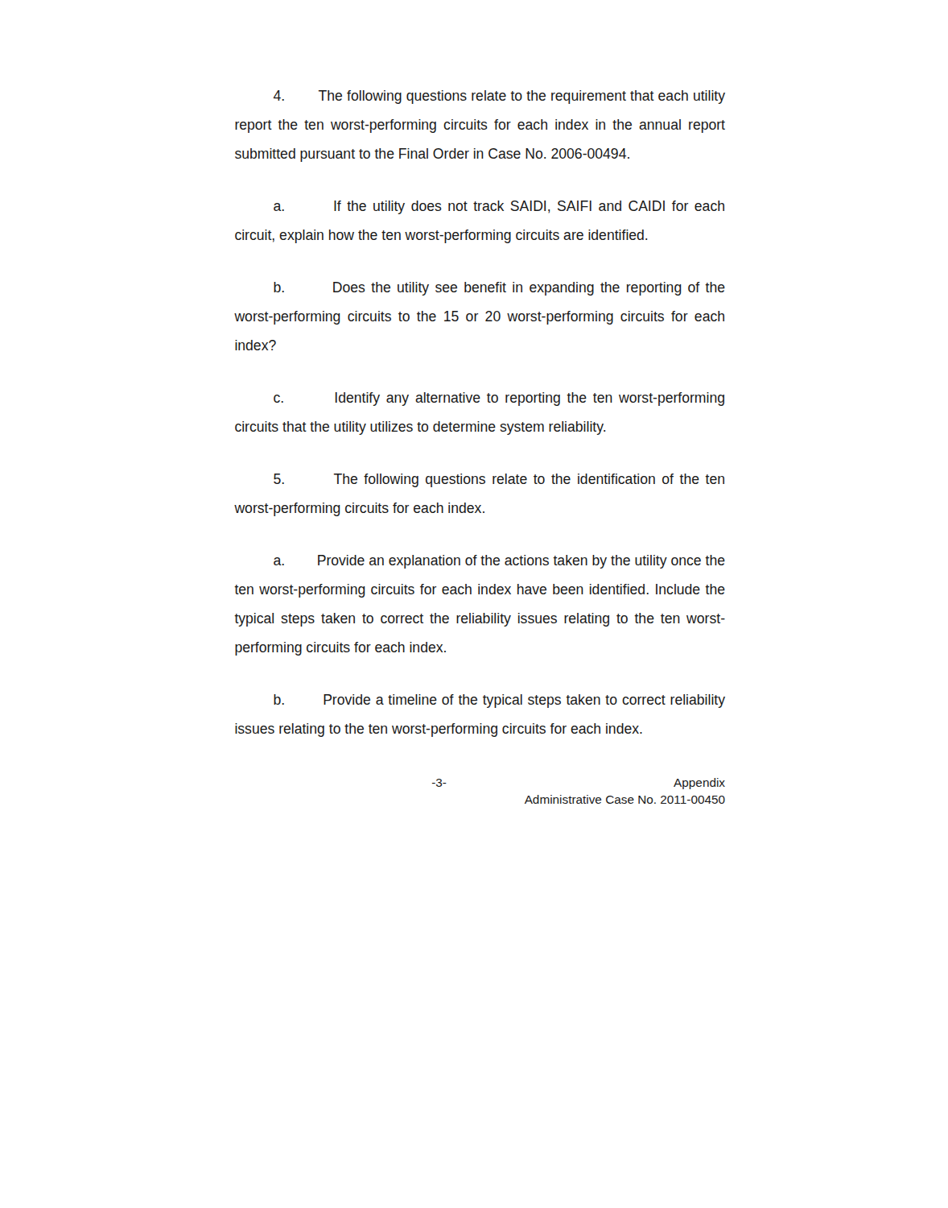4. The following questions relate to the requirement that each utility report the ten worst-performing circuits for each index in the annual report submitted pursuant to the Final Order in Case No. 2006-00494.
a. If the utility does not track SAIDI, SAIFI and CAIDI for each circuit, explain how the ten worst-performing circuits are identified.
b. Does the utility see benefit in expanding the reporting of the worst-performing circuits to the 15 or 20 worst-performing circuits for each index?
c. Identify any alternative to reporting the ten worst-performing circuits that the utility utilizes to determine system reliability.
5. The following questions relate to the identification of the ten worst-performing circuits for each index.
a. Provide an explanation of the actions taken by the utility once the ten worst-performing circuits for each index have been identified. Include the typical steps taken to correct the reliability issues relating to the ten worst-performing circuits for each index.
b. Provide a timeline of the typical steps taken to correct reliability issues relating to the ten worst-performing circuits for each index.
-3-
Appendix
Administrative Case No. 2011-00450